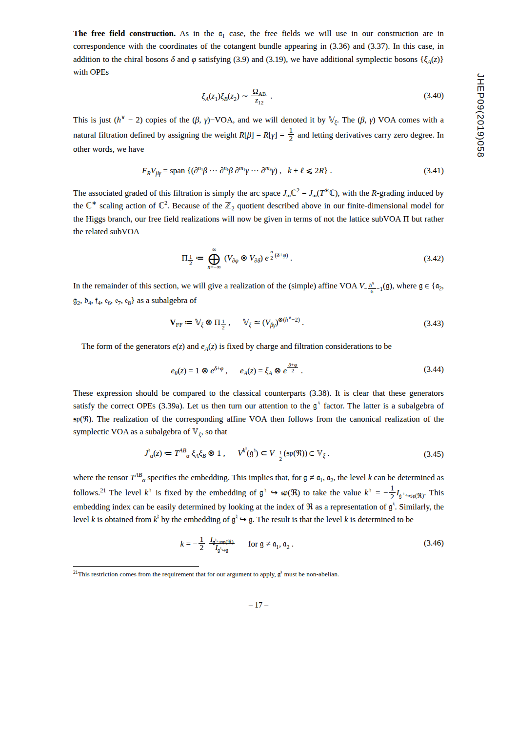JHEP09(2019)058
The free field construction. As in the 𝔞1 case, the free fields we will use in our construction are in correspondence with the coordinates of the cotangent bundle appearing in (3.36) and (3.37). In this case, in addition to the chiral bosons δ and φ satisfying (3.9) and (3.19), we have additional symplectic bosons {ξA(z)} with OPEs
ξA(z1)ξB(z2) ∼ ΩAB z12 .
(3.40)
This is just (h∨ − 2) copies of the (β, γ)−VOA, and we will denoted it by 𝕍ξ. The (β, γ) VOA comes with a natural filtration defined by assigning the weight R[β] = R[γ] = 12 and letting derivatives carry zero degree. In other words, we have
FRVβγ = span {(∂n1β ⋯ ∂nkβ ∂m1γ ⋯ ∂mℓγ) , k + ℓ ⩽ 2R} .
(3.41)
The associated graded of this filtration is simply the arc space J∞ℂ2 = J∞(T∗ℂ), with the R-grading induced by the ℂ∗ scaling action of ℂ2. Because of the ℤ2 quotient described above in our finite-dimensional model for the Higgs branch, our free field realizations will now be given in terms of not the lattice subVOA Π but rather the related subVOA
Π12 ≔ ∞⨁n=−∞ (V∂φ ⊗ V∂δ) en 2(δ+φ) .
(3.42)
In the remainder of this section, we will give a realization of the (simple) affine VOA V−h∨6−1(𝔤), where 𝔤 ∈ {𝔞2, 𝔤2, 𝔡4, 𝔣4, 𝔢6, 𝔢7, 𝔢8} as a subalgebra of
VFF ≔ 𝕍ξ ⊗ Π12 , 𝕍ξ ≃ (Vβγ)⊗(h∨−2) .
(3.43)
The form of the generators e(z) and eA(z) is fixed by charge and filtration considerations to be
eθ(z) = 1 ⊗ eδ+φ , eA(z) = ξA ⊗ eδ+φ 2 .
(3.44)
These expression should be compared to the classical counterparts (3.38). It is clear that these generators satisfy the correct OPEs (3.39a). Let us then turn our attention to the 𝔤♮ factor. The latter is a subalgebra of 𝔰𝔭(ℜ). The realization of the corresponding affine VOA then follows from the canonical realization of the symplectic VOA as a subalgebra of 𝕍ξ, so that
J♮α(z) ≔ TABα ξAξB ⊗ 1 , Vk♮(𝔤♮) ⊂ V−12(𝔰𝔭(ℜ)) ⊂ 𝕍ξ .
(3.45)
where the tensor TABα specifies the embedding. This implies that, for 𝔤 ≠ 𝔞1, 𝔞2, the level k can be determined as follows.21 The level k♮ is fixed by the embedding of 𝔤♮ ↪ 𝔰𝔭(ℜ) to take the value k♮ = −12 I𝔤♮↪𝔰𝔭(ℜ). This embedding index can be easily determined by looking at the index of ℜ as a representation of 𝔤♮. Similarly, the level k is obtained from k♮ by the embedding of 𝔤♮ ↪ 𝔤. The result is that the level k is determined to be
k = −12 I𝔤♮↪𝔰𝔭(ℜ) I𝔤♮↪𝔤 for 𝔤 ≠ 𝔞1, 𝔞2 .
(3.46)
21This restriction comes from the requirement that for our argument to apply, 𝔤♮ must be non-abelian.
– 17 –